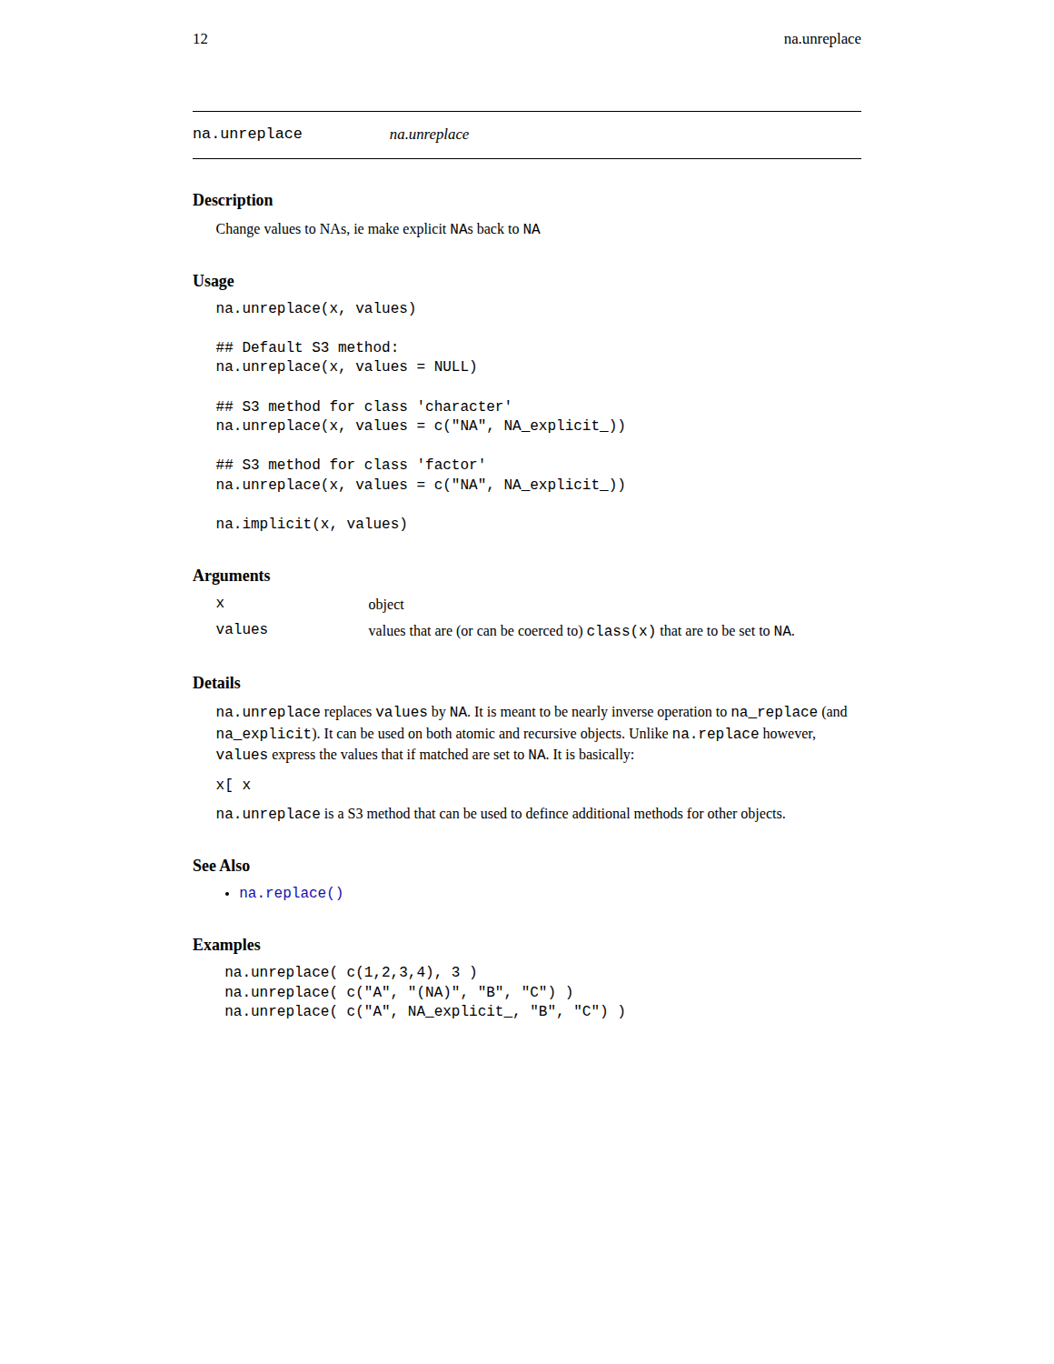12 na.unreplace
na.unreplace na.unreplace
Description
Change values to NAs, ie make explicit NAs back to NA
Usage
na.unreplace(x, values)

## Default S3 method:
na.unreplace(x, values = NULL)

## S3 method for class 'character'
na.unreplace(x, values = c("NA", NA_explicit_))

## S3 method for class 'factor'
na.unreplace(x, values = c("NA", NA_explicit_))

na.implicit(x, values)
Arguments
x
object
values
values that are (or can be coerced to) class(x) that are to be set to NA.
Details
na.unreplace replaces values by NA. It is meant to be nearly inverse operation to na_replace (and na_explicit). It can be used on both atomic and recursive objects. Unlike na.replace however, values express the values that if matched are set to NA. It is basically:
x[ x
na.unreplace is a S3 method that can be used to defince additional methods for other objects.
See Also
na.replace()
Examples
na.unreplace( c(1,2,3,4), 3 )
na.unreplace( c("A", "(NA)", "B", "C") )
na.unreplace( c("A", NA_explicit_, "B", "C") )